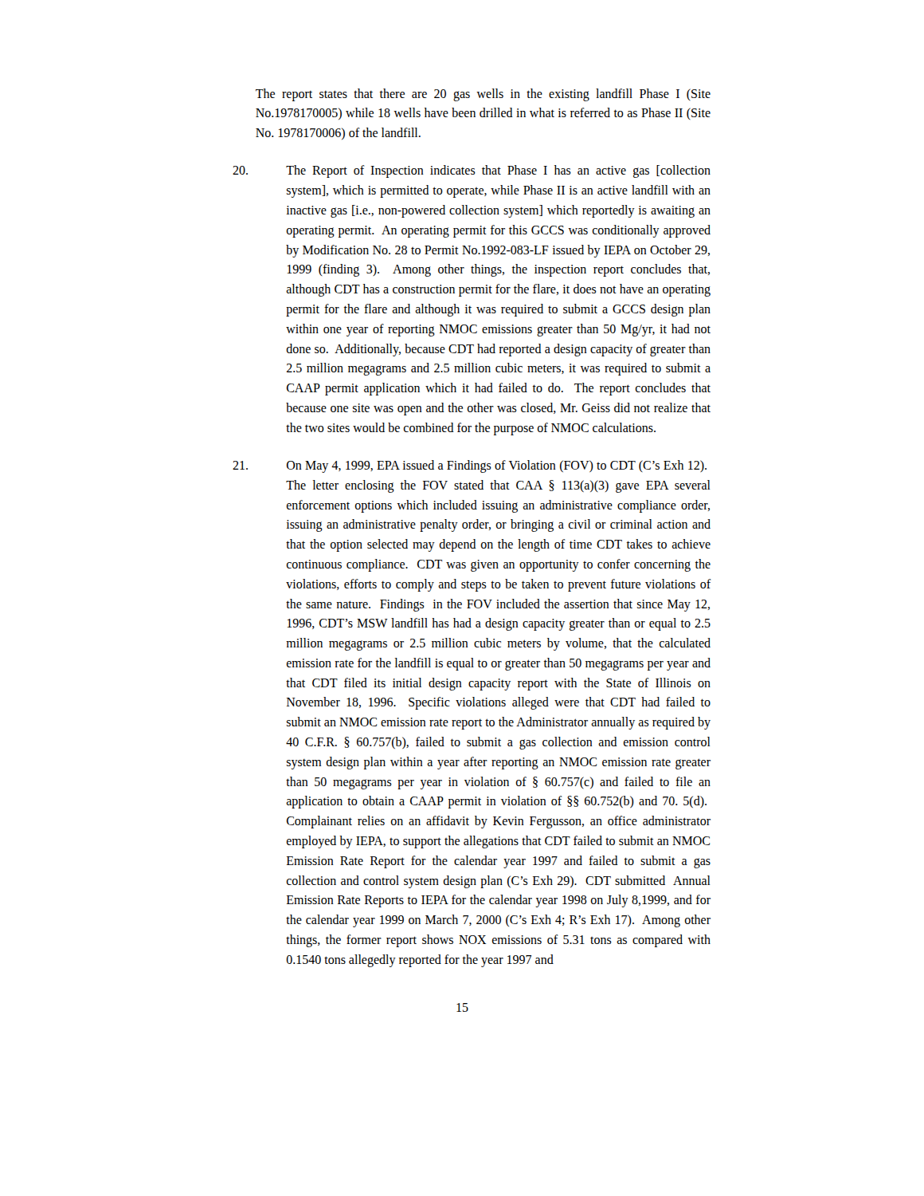The report states that there are 20 gas wells in the existing landfill Phase I (Site No.1978170005) while 18 wells have been drilled in what is referred to as Phase II (Site No. 1978170006) of the landfill.
20. The Report of Inspection indicates that Phase I has an active gas [collection system], which is permitted to operate, while Phase II is an active landfill with an inactive gas [i.e., non-powered collection system] which reportedly is awaiting an operating permit. An operating permit for this GCCS was conditionally approved by Modification No. 28 to Permit No.1992-083-LF issued by IEPA on October 29, 1999 (finding 3). Among other things, the inspection report concludes that, although CDT has a construction permit for the flare, it does not have an operating permit for the flare and although it was required to submit a GCCS design plan within one year of reporting NMOC emissions greater than 50 Mg/yr, it had not done so. Additionally, because CDT had reported a design capacity of greater than 2.5 million megagrams and 2.5 million cubic meters, it was required to submit a CAAP permit application which it had failed to do. The report concludes that because one site was open and the other was closed, Mr. Geiss did not realize that the two sites would be combined for the purpose of NMOC calculations.
21. On May 4, 1999, EPA issued a Findings of Violation (FOV) to CDT (C’s Exh 12). The letter enclosing the FOV stated that CAA § 113(a)(3) gave EPA several enforcement options which included issuing an administrative compliance order, issuing an administrative penalty order, or bringing a civil or criminal action and that the option selected may depend on the length of time CDT takes to achieve continuous compliance. CDT was given an opportunity to confer concerning the violations, efforts to comply and steps to be taken to prevent future violations of the same nature. Findings in the FOV included the assertion that since May 12, 1996, CDT’s MSW landfill has had a design capacity greater than or equal to 2.5 million megagrams or 2.5 million cubic meters by volume, that the calculated emission rate for the landfill is equal to or greater than 50 megagrams per year and that CDT filed its initial design capacity report with the State of Illinois on November 18, 1996. Specific violations alleged were that CDT had failed to submit an NMOC emission rate report to the Administrator annually as required by 40 C.F.R. § 60.757(b), failed to submit a gas collection and emission control system design plan within a year after reporting an NMOC emission rate greater than 50 megagrams per year in violation of § 60.757(c) and failed to file an application to obtain a CAAP permit in violation of §§ 60.752(b) and 70. 5(d). Complainant relies on an affidavit by Kevin Fergusson, an office administrator employed by IEPA, to support the allegations that CDT failed to submit an NMOC Emission Rate Report for the calendar year 1997 and failed to submit a gas collection and control system design plan (C’s Exh 29). CDT submitted Annual Emission Rate Reports to IEPA for the calendar year 1998 on July 8,1999, and for the calendar year 1999 on March 7, 2000 (C’s Exh 4; R’s Exh 17). Among other things, the former report shows NOX emissions of 5.31 tons as compared with 0.1540 tons allegedly reported for the year 1997 and
15